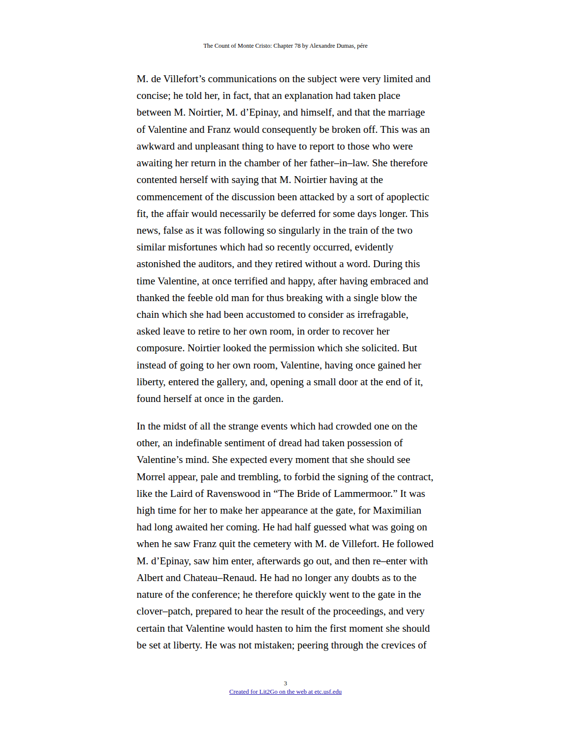The Count of Monte Cristo: Chapter 78 by Alexandre Dumas, pére
M. de Villefort’s communications on the subject were very limited and concise; he told her, in fact, that an explanation had taken place between M. Noirtier, M. d’Epinay, and himself, and that the marriage of Valentine and Franz would consequently be broken off. This was an awkward and unpleasant thing to have to report to those who were awaiting her return in the chamber of her father–in–law. She therefore contented herself with saying that M. Noirtier having at the commencement of the discussion been attacked by a sort of apoplectic fit, the affair would necessarily be deferred for some days longer. This news, false as it was following so singularly in the train of the two similar misfortunes which had so recently occurred, evidently astonished the auditors, and they retired without a word. During this time Valentine, at once terrified and happy, after having embraced and thanked the feeble old man for thus breaking with a single blow the chain which she had been accustomed to consider as irrefragable, asked leave to retire to her own room, in order to recover her composure. Noirtier looked the permission which she solicited. But instead of going to her own room, Valentine, having once gained her liberty, entered the gallery, and, opening a small door at the end of it, found herself at once in the garden.
In the midst of all the strange events which had crowded one on the other, an indefinable sentiment of dread had taken possession of Valentine’s mind. She expected every moment that she should see Morrel appear, pale and trembling, to forbid the signing of the contract, like the Laird of Ravenswood in “The Bride of Lammermoor.” It was high time for her to make her appearance at the gate, for Maximilian had long awaited her coming. He had half guessed what was going on when he saw Franz quit the cemetery with M. de Villefort. He followed M. d’Epinay, saw him enter, afterwards go out, and then re–enter with Albert and Chateau–Renaud. He had no longer any doubts as to the nature of the conference; he therefore quickly went to the gate in the clover–patch, prepared to hear the result of the proceedings, and very certain that Valentine would hasten to him the first moment she should be set at liberty. He was not mistaken; peering through the crevices of
3
Created for Lit2Go on the web at etc.usf.edu